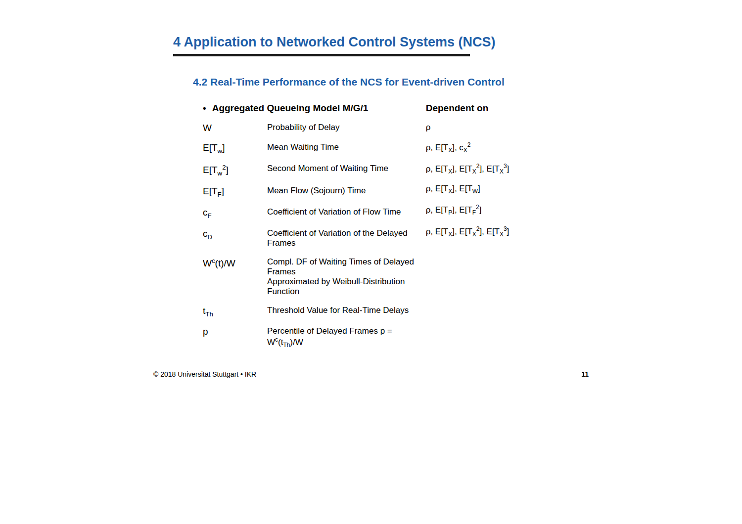4 Application to Networked Control Systems (NCS)
4.2 Real-Time Performance of the NCS for Event-driven Control
Aggregated Queueing Model M/G/1
| W | Probability of Delay |
| E[T w ] | Mean Waiting Time |
| E[T w 2 ] | Second Moment of Waiting Time |
| E[T F ] | Mean Flow (Sojourn) Time |
| c F | Coefficient of Variation of Flow Time |
| c D | Coefficient of Variation of the Delayed Frames |
| W c (t)/W | Compl. DF of Waiting Times of Delayed Frames Approximated by Weibull-Distribution Function |
| t Th | Threshold Value for Real-Time Delays |
| p | Percentile of Delayed Frames p = W c (t Th )/W |
Dependent on
| ρ |
| ρ, E[T X ], c X 2 |
| ρ, E[T X ], E[T X 2 ], E[T X 3 ] |
| ρ, E[T X ], E[T W ] |
| ρ, E[T P ], E[T F 2 ] |
| ρ, E[T X ], E[T X 2 ], E[T X 3 ] |
© 2018 Universität Stuttgart • IKR 11